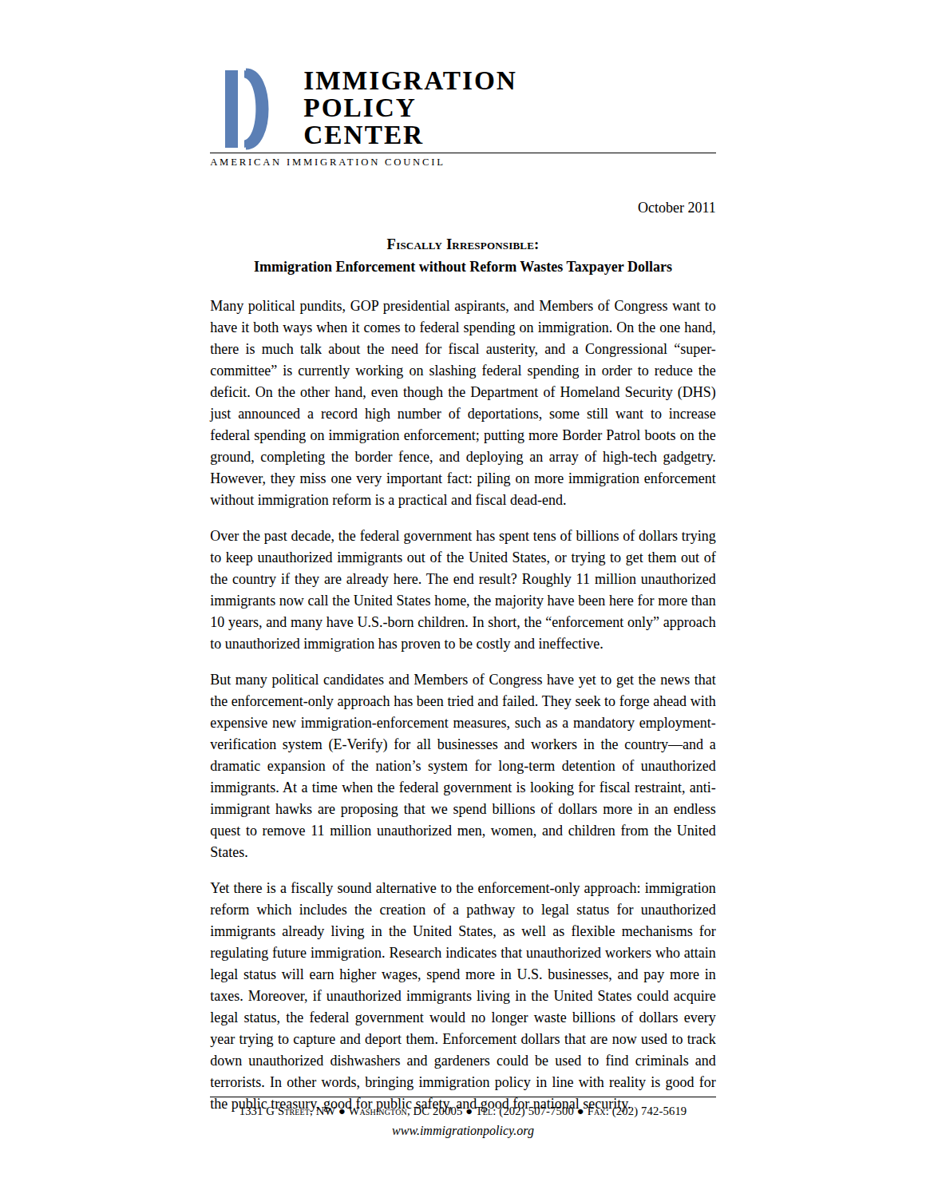IMMIGRATION
POLICY
CENTER
American Immigration Council
October 2011
Fiscally Irresponsible:
Immigration Enforcement without Reform Wastes Taxpayer Dollars
Many political pundits, GOP presidential aspirants, and Members of Congress want to have it both ways when it comes to federal spending on immigration. On the one hand, there is much talk about the need for fiscal austerity, and a Congressional “super-committee” is currently working on slashing federal spending in order to reduce the deficit. On the other hand, even though the Department of Homeland Security (DHS) just announced a record high number of deportations, some still want to increase federal spending on immigration enforcement; putting more Border Patrol boots on the ground, completing the border fence, and deploying an array of high-tech gadgetry. However, they miss one very important fact: piling on more immigration enforcement without immigration reform is a practical and fiscal dead-end.
Over the past decade, the federal government has spent tens of billions of dollars trying to keep unauthorized immigrants out of the United States, or trying to get them out of the country if they are already here. The end result? Roughly 11 million unauthorized immigrants now call the United States home, the majority have been here for more than 10 years, and many have U.S.-born children. In short, the “enforcement only” approach to unauthorized immigration has proven to be costly and ineffective.
But many political candidates and Members of Congress have yet to get the news that the enforcement-only approach has been tried and failed. They seek to forge ahead with expensive new immigration-enforcement measures, such as a mandatory employment-verification system (E-Verify) for all businesses and workers in the country—and a dramatic expansion of the nation’s system for long-term detention of unauthorized immigrants. At a time when the federal government is looking for fiscal restraint, anti-immigrant hawks are proposing that we spend billions of dollars more in an endless quest to remove 11 million unauthorized men, women, and children from the United States.
Yet there is a fiscally sound alternative to the enforcement-only approach: immigration reform which includes the creation of a pathway to legal status for unauthorized immigrants already living in the United States, as well as flexible mechanisms for regulating future immigration. Research indicates that unauthorized workers who attain legal status will earn higher wages, spend more in U.S. businesses, and pay more in taxes. Moreover, if unauthorized immigrants living in the United States could acquire legal status, the federal government would no longer waste billions of dollars every year trying to capture and deport them. Enforcement dollars that are now used to track down unauthorized dishwashers and gardeners could be used to find criminals and terrorists. In other words, bringing immigration policy in line with reality is good for the public treasury, good for public safety, and good for national security.
1331 G Street, NW ● Washington, DC 20005 ● Tel: (202) 507-7500 ● Fax: (202) 742-5619
www.immigrationpolicy.org